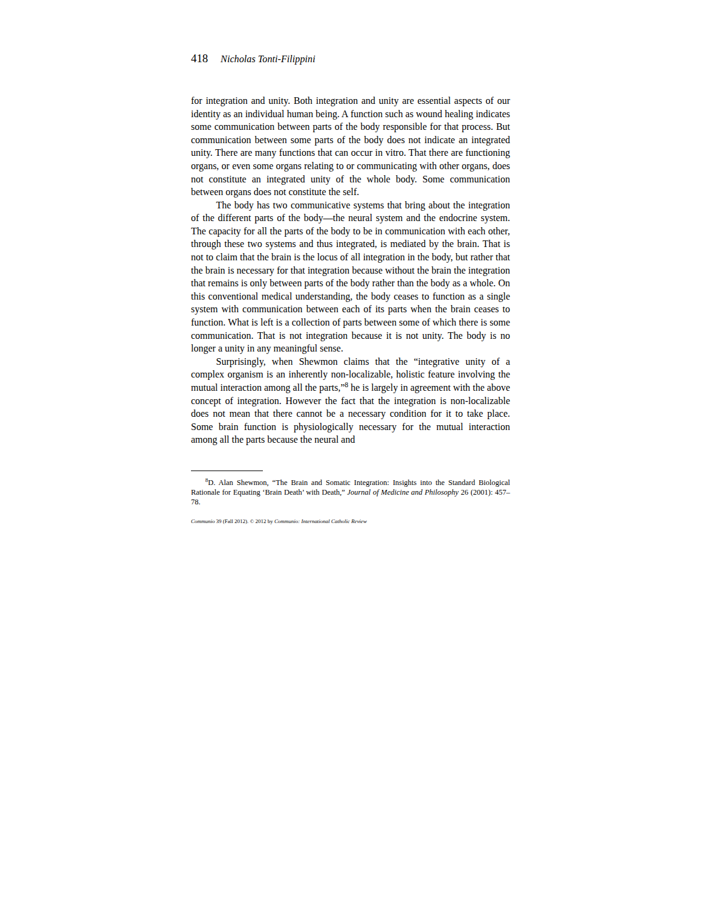418 Nicholas Tonti-Filippini
for integration and unity. Both integration and unity are essential aspects of our identity as an individual human being. A function such as wound healing indicates some communication between parts of the body responsible for that process. But communication between some parts of the body does not indicate an integrated unity. There are many functions that can occur in vitro. That there are functioning organs, or even some organs relating to or communicating with other organs, does not constitute an integrated unity of the whole body. Some communication between organs does not constitute the self.
The body has two communicative systems that bring about the integration of the different parts of the body—the neural system and the endocrine system. The capacity for all the parts of the body to be in communication with each other, through these two systems and thus integrated, is mediated by the brain. That is not to claim that the brain is the locus of all integration in the body, but rather that the brain is necessary for that integration because without the brain the integration that remains is only between parts of the body rather than the body as a whole. On this conventional medical understanding, the body ceases to function as a single system with communication between each of its parts when the brain ceases to function. What is left is a collection of parts between some of which there is some communication. That is not integration because it is not unity. The body is no longer a unity in any meaningful sense.
Surprisingly, when Shewmon claims that the “integrative unity of a complex organism is an inherently non-localizable, holistic feature involving the mutual interaction among all the parts,”8 he is largely in agreement with the above concept of integration. However the fact that the integration is non-localizable does not mean that there cannot be a necessary condition for it to take place. Some brain function is physiologically necessary for the mutual interaction among all the parts because the neural and
8D. Alan Shewmon, “The Brain and Somatic Integration: Insights into the Standard Biological Rationale for Equating ‘Brain Death’ with Death,” Journal of Medicine and Philosophy 26 (2001): 457–78.
Communio 39 (Fall 2012). © 2012 by Communio: International Catholic Review